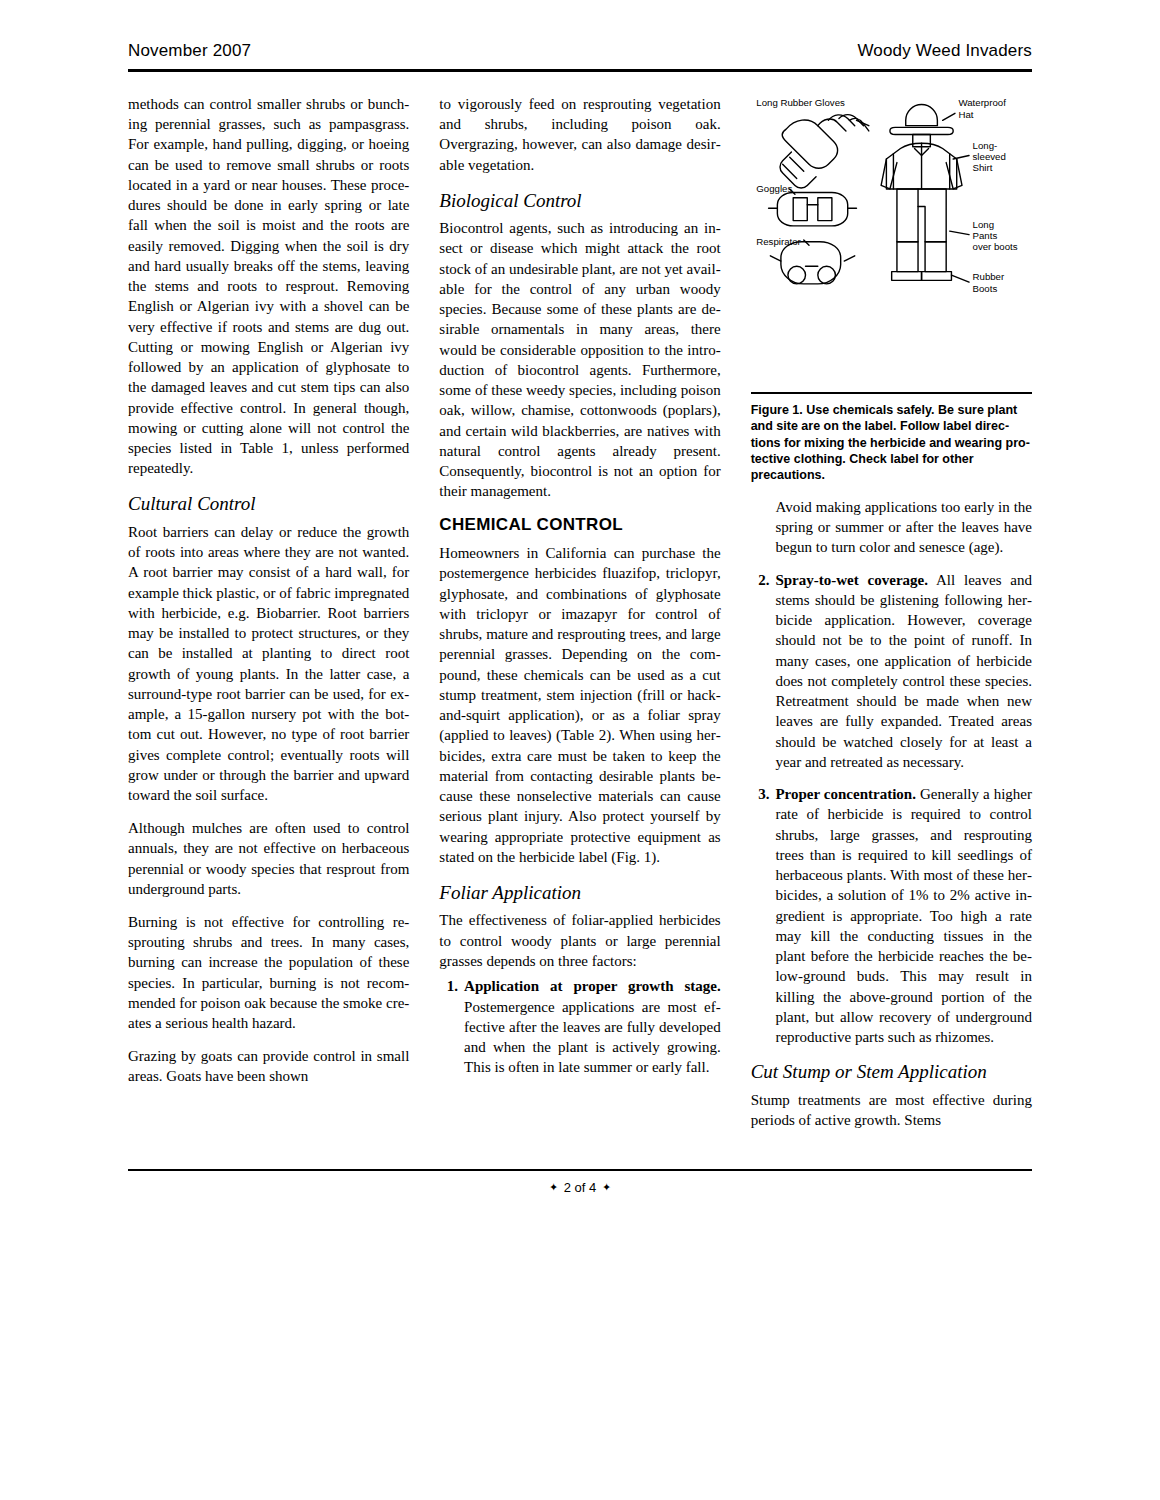November 2007
Woody Weed Invaders
methods can control smaller shrubs or bunching perennial grasses, such as pampasgrass. For example, hand pulling, digging, or hoeing can be used to remove small shrubs or roots located in a yard or near houses. These procedures should be done in early spring or late fall when the soil is moist and the roots are easily removed. Digging when the soil is dry and hard usually breaks off the stems, leaving the stems and roots to resprout. Removing English or Algerian ivy with a shovel can be very effective if roots and stems are dug out. Cutting or mowing English or Algerian ivy followed by an application of glyphosate to the damaged leaves and cut stem tips can also provide effective control. In general though, mowing or cutting alone will not control the species listed in Table 1, unless performed repeatedly.
Cultural Control
Root barriers can delay or reduce the growth of roots into areas where they are not wanted. A root barrier may consist of a hard wall, for example thick plastic, or of fabric impregnated with herbicide, e.g. Biobarrier. Root barriers may be installed to protect structures, or they can be installed at planting to direct root growth of young plants. In the latter case, a surround-type root barrier can be used, for example, a 15-gallon nursery pot with the bottom cut out. However, no type of root barrier gives complete control; eventually roots will grow under or through the barrier and upward toward the soil surface.
Although mulches are often used to control annuals, they are not effective on herbaceous perennial or woody species that resprout from underground parts.
Burning is not effective for controlling resprouting shrubs and trees. In many cases, burning can increase the population of these species. In particular, burning is not recommended for poison oak because the smoke creates a serious health hazard.
Grazing by goats can provide control in small areas. Goats have been shown
to vigorously feed on resprouting vegetation and shrubs, including poison oak. Overgrazing, however, can also damage desirable vegetation.
Biological Control
Biocontrol agents, such as introducing an insect or disease which might attack the root stock of an undesirable plant, are not yet available for the control of any urban woody species. Because some of these plants are desirable ornamentals in many areas, there would be considerable opposition to the introduction of biocontrol agents. Furthermore, some of these weedy species, including poison oak, willow, chamise, cottonwoods (poplars), and certain wild blackberries, are natives with natural control agents already present. Consequently, biocontrol is not an option for their management.
CHEMICAL CONTROL
Homeowners in California can purchase the postemergence herbicides fluazifop, triclopyr, glyphosate, and combinations of glyphosate with triclopyr or imazapyr for control of shrubs, mature and resprouting trees, and large perennial grasses. Depending on the compound, these chemicals can be used as a cut stump treatment, stem injection (frill or hack-and-squirt application), or as a foliar spray (applied to leaves) (Table 2). When using herbicides, extra care must be taken to keep the material from contacting desirable plants because these nonselective materials can cause serious plant injury. Also protect yourself by wearing appropriate protective equipment as stated on the herbicide label (Fig. 1).
Foliar Application
The effectiveness of foliar-applied herbicides to control woody plants or large perennial grasses depends on three factors:
Application at proper growth stage. Postemergence applications are most effective after the leaves are fully developed and when the plant is actively growing. This is often in late summer or early fall.
Long Rubber Gloves Waterproof Hat Goggles Long- sleeved Shirt Respirator Long Pants over boots Rubber Boots
Figure 1. Use chemicals safely. Be sure plant and site are on the label. Follow label directions for mixing the herbicide and wearing protective clothing. Check label for other precautions.
Avoid making applications too early in the spring or summer or after the leaves have begun to turn color and senesce (age).
Spray-to-wet coverage. All leaves and stems should be glistening following herbicide application. However, coverage should not be to the point of runoff. In many cases, one application of herbicide does not completely control these species. Retreatment should be made when new leaves are fully expanded. Treated areas should be watched closely for at least a year and retreated as necessary.
Proper concentration. Generally a higher rate of herbicide is required to control shrubs, large grasses, and resprouting trees than is required to kill seedlings of herbaceous plants. With most of these herbicides, a solution of 1% to 2% active ingredient is appropriate. Too high a rate may kill the conducting tissues in the plant before the herbicide reaches the below-ground buds. This may result in killing the above-ground portion of the plant, but allow recovery of underground reproductive parts such as rhizomes.
Cut Stump or Stem Application
Stump treatments are most effective during periods of active growth. Stems
✦2 of 4✦